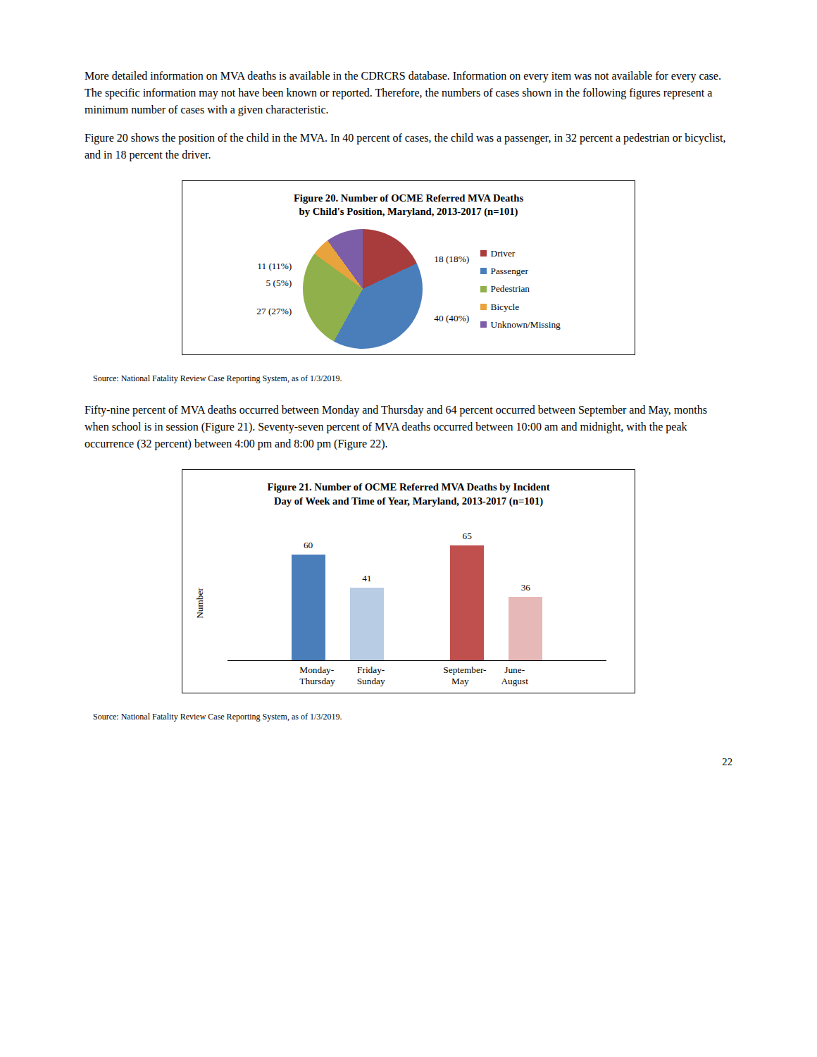More detailed information on MVA deaths is available in the CDRCRS database. Information on every item was not available for every case. The specific information may not have been known or reported. Therefore, the numbers of cases shown in the following figures represent a minimum number of cases with a given characteristic.
Figure 20 shows the position of the child in the MVA. In 40 percent of cases, the child was a passenger, in 32 percent a pedestrian or bicyclist, and in 18 percent the driver.
Figure 20. Number of OCME Referred MVA Deaths
by Child's Position, Maryland, 2013-2017 (n=101)
11 (11%)
5 (5%)
27 (27%)
18 (18%)
40 (40%)
Driver
Passenger
Pedestrian
Bicycle
Unknown/Missing
Source: National Fatality Review Case Reporting System, as of 1/3/2019.
Fifty-nine percent of MVA deaths occurred between Monday and Thursday and 64 percent occurred between September and May, months when school is in session (Figure 21). Seventy-seven percent of MVA deaths occurred between 10:00 am and midnight, with the peak occurrence (32 percent) between 4:00 pm and 8:00 pm (Figure 22).
Figure 21. Number of OCME Referred MVA Deaths by Incident
Day of Week and Time of Year, Maryland, 2013-2017 (n=101)
Number
60
41
65
36
Monday-
Thursday
Friday-
Sunday
September-
May
June-
August
Source: National Fatality Review Case Reporting System, as of 1/3/2019.
22